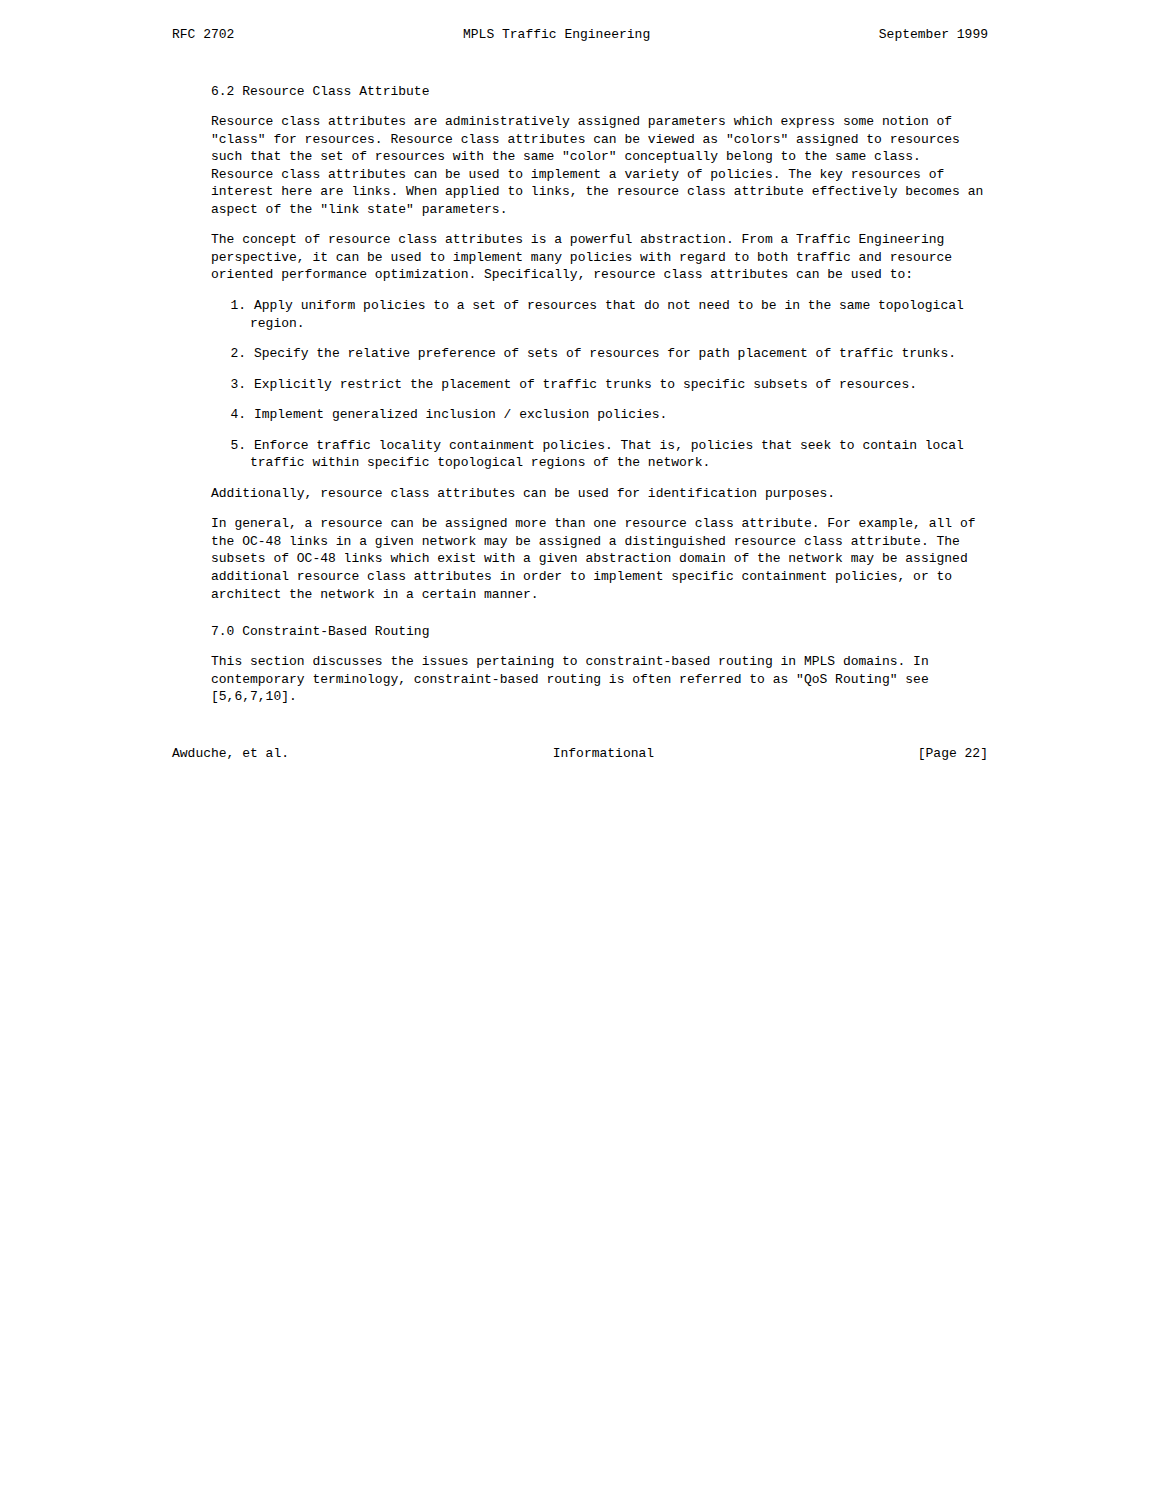RFC 2702 MPLS Traffic Engineering September 1999
6.2 Resource Class Attribute
Resource class attributes are administratively assigned parameters which express some notion of "class" for resources. Resource class attributes can be viewed as "colors" assigned to resources such that the set of resources with the same "color" conceptually belong to the same class. Resource class attributes can be used to implement a variety of policies. The key resources of interest here are links. When applied to links, the resource class attribute effectively becomes an aspect of the "link state" parameters.
The concept of resource class attributes is a powerful abstraction. From a Traffic Engineering perspective, it can be used to implement many policies with regard to both traffic and resource oriented performance optimization. Specifically, resource class attributes can be used to:
1. Apply uniform policies to a set of resources that do not need to be in the same topological region.
2. Specify the relative preference of sets of resources for path placement of traffic trunks.
3. Explicitly restrict the placement of traffic trunks to specific subsets of resources.
4. Implement generalized inclusion / exclusion policies.
5. Enforce traffic locality containment policies. That is, policies that seek to contain local traffic within specific topological regions of the network.
Additionally, resource class attributes can be used for identification purposes.
In general, a resource can be assigned more than one resource class attribute. For example, all of the OC-48 links in a given network may be assigned a distinguished resource class attribute. The subsets of OC-48 links which exist with a given abstraction domain of the network may be assigned additional resource class attributes in order to implement specific containment policies, or to architect the network in a certain manner.
7.0 Constraint-Based Routing
This section discusses the issues pertaining to constraint-based routing in MPLS domains. In contemporary terminology, constraint-based routing is often referred to as "QoS Routing" see [5,6,7,10].
Awduche, et al. Informational [Page 22]